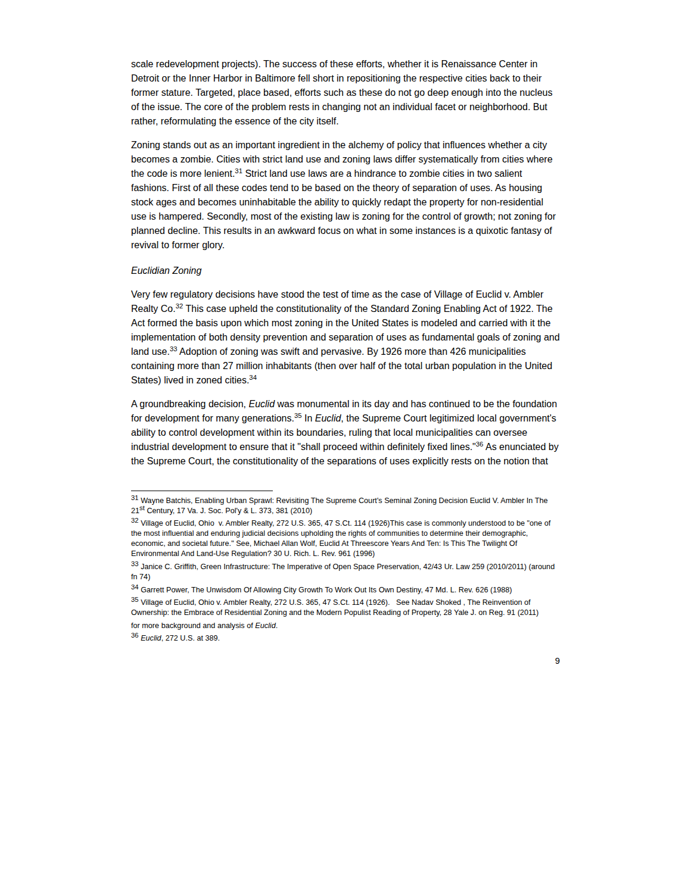scale redevelopment projects). The success of these efforts, whether it is Renaissance Center in Detroit or the Inner Harbor in Baltimore fell short in repositioning the respective cities back to their former stature. Targeted, place based, efforts such as these do not go deep enough into the nucleus of the issue. The core of the problem rests in changing not an individual facet or neighborhood. But rather, reformulating the essence of the city itself.
Zoning stands out as an important ingredient in the alchemy of policy that influences whether a city becomes a zombie. Cities with strict land use and zoning laws differ systematically from cities where the code is more lenient.31 Strict land use laws are a hindrance to zombie cities in two salient fashions. First of all these codes tend to be based on the theory of separation of uses. As housing stock ages and becomes uninhabitable the ability to quickly redapt the property for non-residential use is hampered. Secondly, most of the existing law is zoning for the control of growth; not zoning for planned decline. This results in an awkward focus on what in some instances is a quixotic fantasy of revival to former glory.
Euclidian Zoning
Very few regulatory decisions have stood the test of time as the case of Village of Euclid v. Ambler Realty Co.32 This case upheld the constitutionality of the Standard Zoning Enabling Act of 1922. The Act formed the basis upon which most zoning in the United States is modeled and carried with it the implementation of both density prevention and separation of uses as fundamental goals of zoning and land use.33 Adoption of zoning was swift and pervasive. By 1926 more than 426 municipalities containing more than 27 million inhabitants (then over half of the total urban population in the United States) lived in zoned cities.34
A groundbreaking decision, Euclid was monumental in its day and has continued to be the foundation for development for many generations.35 In Euclid, the Supreme Court legitimized local government's ability to control development within its boundaries, ruling that local municipalities can oversee industrial development to ensure that it "shall proceed within definitely fixed lines."36 As enunciated by the Supreme Court, the constitutionality of the separations of uses explicitly rests on the notion that
31 Wayne Batchis, Enabling Urban Sprawl: Revisiting The Supreme Court's Seminal Zoning Decision Euclid V. Ambler In The 21st Century, 17 Va. J. Soc. Pol'y & L. 373, 381 (2010)
32 Village of Euclid, Ohio v. Ambler Realty, 272 U.S. 365, 47 S.Ct. 114 (1926)This case is commonly understood to be "one of the most influential and enduring judicial decisions upholding the rights of communities to determine their demographic, economic, and societal future." See, Michael Allan Wolf, Euclid At Threescore Years And Ten: Is This The Twilight Of Environmental And Land-Use Regulation? 30 U. Rich. L. Rev. 961 (1996)
33 Janice C. Griffith, Green Infrastructure: The Imperative of Open Space Preservation, 42/43 Ur. Law 259 (2010/2011) (around fn 74)
34 Garrett Power, The Unwisdom Of Allowing City Growth To Work Out Its Own Destiny, 47 Md. L. Rev. 626 (1988)
35 Village of Euclid, Ohio v. Ambler Realty, 272 U.S. 365, 47 S.Ct. 114 (1926). See Nadav Shoked , The Reinvention of Ownership: the Embrace of Residential Zoning and the Modern Populist Reading of Property, 28 Yale J. on Reg. 91 (2011)
for more background and analysis of Euclid.
36 Euclid, 272 U.S. at 389.
9